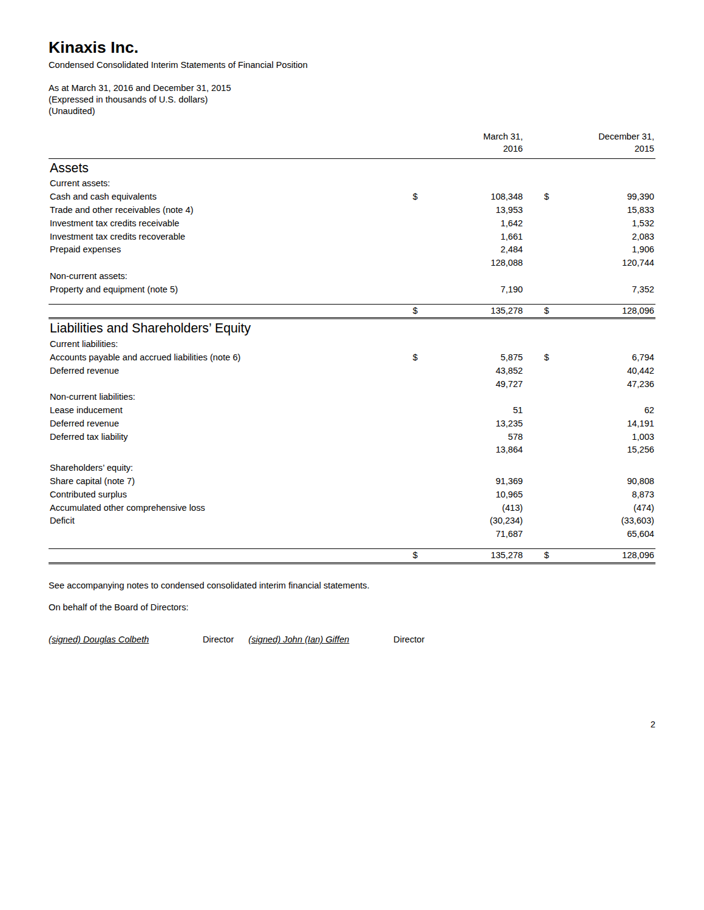Kinaxis Inc.
Condensed Consolidated Interim Statements of Financial Position
As at March 31, 2016 and December 31, 2015
(Expressed in thousands of U.S. dollars)
(Unaudited)
| | March 31, 2016 | | December 31, 2015 |
| --- | --- | --- | --- |
| Assets |
| Current assets: | |
| Cash and cash equivalents | $ | 108,348 | | $ | 99,390 |
| Trade and other receivables (note 4) | | 13,953 | | | 15,833 |
| Investment tax credits receivable | | 1,642 | | | 1,532 |
| Investment tax credits recoverable | | 1,661 | | | 2,083 |
| Prepaid expenses | | 2,484 | | | 1,906 |
| | | 128,088 | | | 120,744 |
| Non-current assets: | |
| Property and equipment (note 5) | | 7,190 | | | 7,352 |
| | $ | 135,278 | | $ | 128,096 |
| Liabilities and Shareholders’ Equity |
| Current liabilities: | |
| Accounts payable and accrued liabilities (note 6) | $ | 5,875 | | $ | 6,794 |
| Deferred revenue | | 43,852 | | | 40,442 |
| | | 49,727 | | | 47,236 |
| Non-current liabilities: | |
| Lease inducement | | 51 | | | 62 |
| Deferred revenue | | 13,235 | | | 14,191 |
| Deferred tax liability | | 578 | | | 1,003 |
| | | 13,864 | | | 15,256 |
| Shareholders’ equity: | |
| Share capital (note 7) | | 91,369 | | | 90,808 |
| Contributed surplus | | 10,965 | | | 8,873 |
| Accumulated other comprehensive loss | | (413) | | | (474) |
| Deficit | | (30,234) | | | (33,603) |
| | | 71,687 | | | 65,604 |
| | $ | 135,278 | | $ | 128,096 |
See accompanying notes to condensed consolidated interim financial statements.
On behalf of the Board of Directors:
(signed) Douglas Colbeth Director (signed) John (Ian) Giffen Director
2